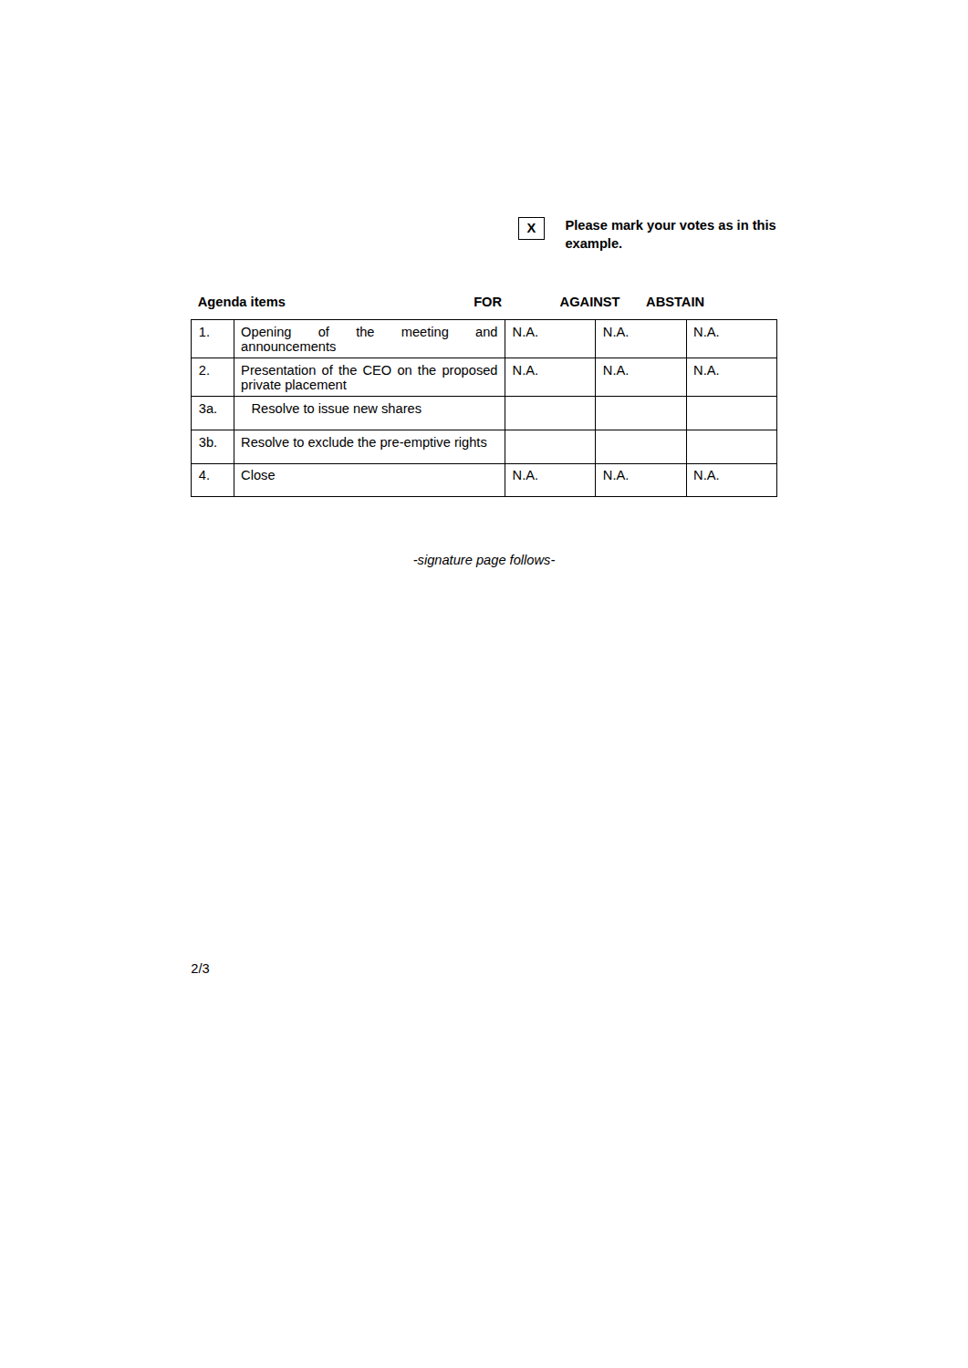X
Please mark your votes as in this example.
Agenda items
FOR
AGAINST
ABSTAIN
| 1. | Opening of the meeting and announcements | N.A. | N.A. | N.A. |
| 2. | Presentation of the CEO on the proposed private placement | N.A. | N.A. | N.A. |
| 3a. | Resolve to issue new shares | | | |
| 3b. | Resolve to exclude the pre-emptive rights | | | |
| 4. | Close | N.A. | N.A. | N.A. |
-signature page follows-
2/3